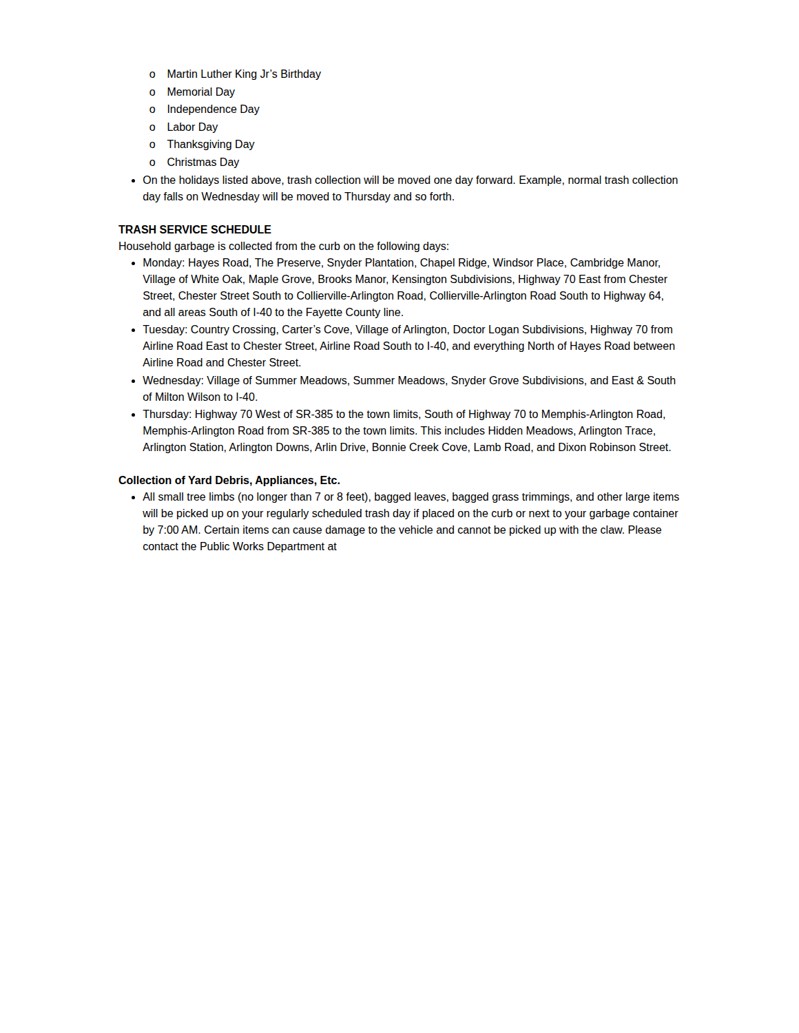Martin Luther King Jr’s Birthday
Memorial Day
Independence Day
Labor Day
Thanksgiving Day
Christmas Day
On the holidays listed above, trash collection will be moved one day forward. Example, normal trash collection day falls on Wednesday will be moved to Thursday and so forth.
TRASH SERVICE SCHEDULE
Household garbage is collected from the curb on the following days:
Monday: Hayes Road, The Preserve, Snyder Plantation, Chapel Ridge, Windsor Place, Cambridge Manor, Village of White Oak, Maple Grove, Brooks Manor, Kensington Subdivisions, Highway 70 East from Chester Street, Chester Street South to Collierville-Arlington Road, Collierville-Arlington Road South to Highway 64, and all areas South of I-40 to the Fayette County line.
Tuesday: Country Crossing, Carter’s Cove, Village of Arlington, Doctor Logan Subdivisions, Highway 70 from Airline Road East to Chester Street, Airline Road South to I-40, and everything North of Hayes Road between Airline Road and Chester Street.
Wednesday: Village of Summer Meadows, Summer Meadows, Snyder Grove Subdivisions, and East & South of Milton Wilson to I-40.
Thursday: Highway 70 West of SR-385 to the town limits, South of Highway 70 to Memphis-Arlington Road, Memphis-Arlington Road from SR-385 to the town limits. This includes Hidden Meadows, Arlington Trace, Arlington Station, Arlington Downs, Arlin Drive, Bonnie Creek Cove, Lamb Road, and Dixon Robinson Street.
Collection of Yard Debris, Appliances, Etc.
All small tree limbs (no longer than 7 or 8 feet), bagged leaves, bagged grass trimmings, and other large items will be picked up on your regularly scheduled trash day if placed on the curb or next to your garbage container by 7:00 AM. Certain items can cause damage to the vehicle and cannot be picked up with the claw. Please contact the Public Works Department at